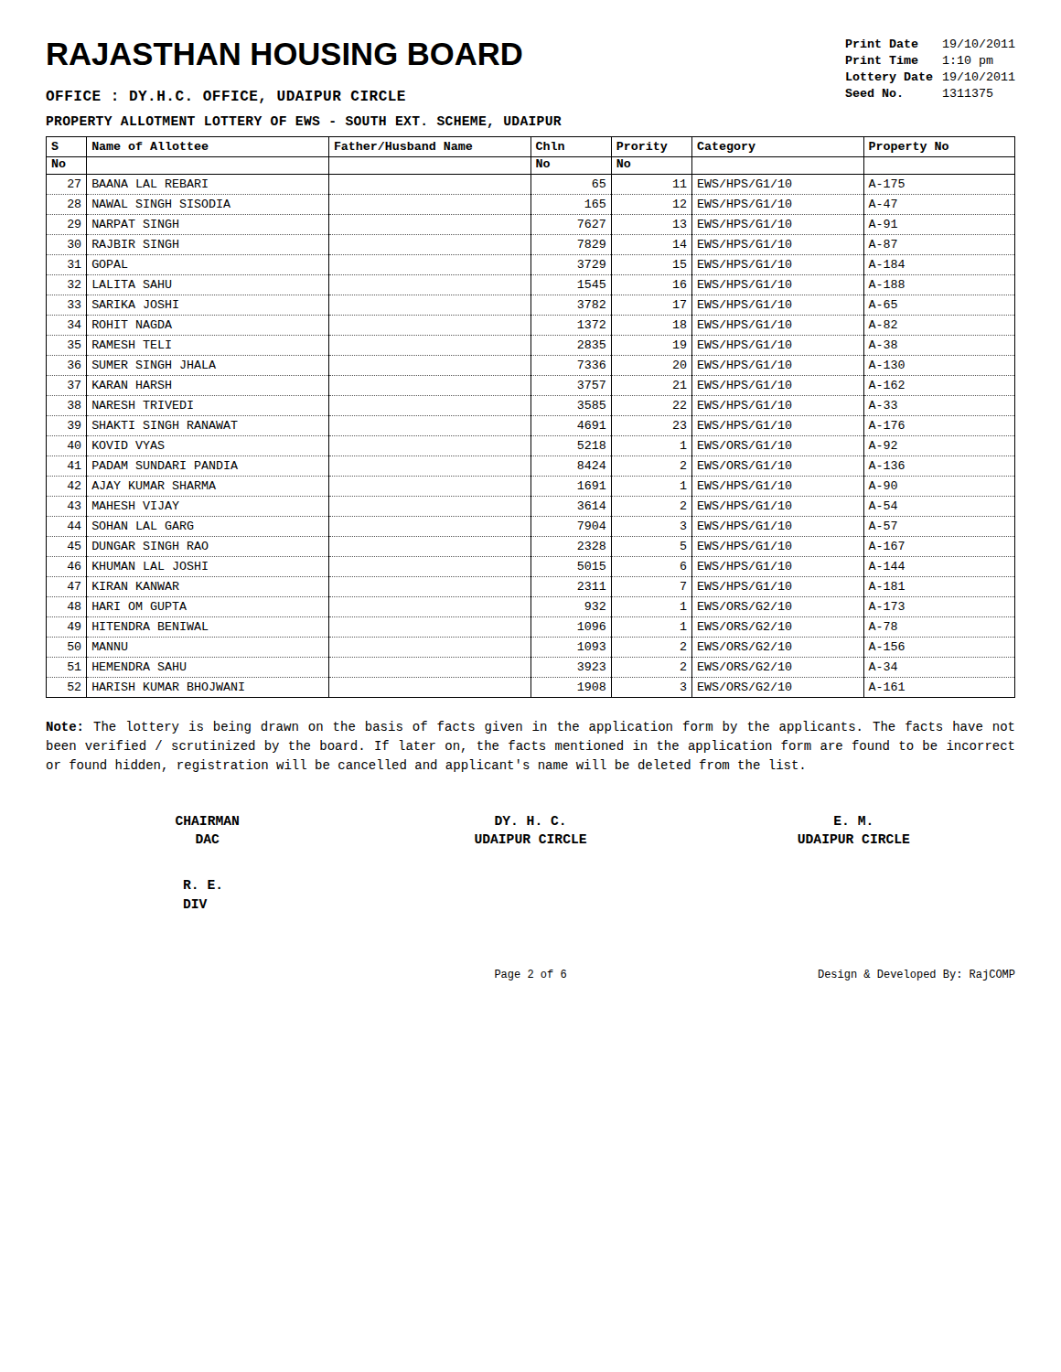RAJASTHAN HOUSING BOARD
| Print Date | 19/10/2011 |
| Print Time | 1:10 pm |
| Lottery Date | 19/10/2011 |
| Seed No. | 1311375 |
OFFICE : DY.H.C. OFFICE, UDAIPUR CIRCLE
PROPERTY ALLOTMENT LOTTERY OF EWS - SOUTH EXT. SCHEME, UDAIPUR
| S | Name of Allottee | Father/Husband Name | Chln | Prority | Category | Property No |
| --- | --- | --- | --- | --- | --- | --- |
| No | | | No | No | | |
| 27 | BAANA LAL REBARI | | 65 | 11 | EWS/HPS/G1/10 | A-175 |
| 28 | NAWAL SINGH SISODIA | | 165 | 12 | EWS/HPS/G1/10 | A-47 |
| 29 | NARPAT SINGH | | 7627 | 13 | EWS/HPS/G1/10 | A-91 |
| 30 | RAJBIR SINGH | | 7829 | 14 | EWS/HPS/G1/10 | A-87 |
| 31 | GOPAL | | 3729 | 15 | EWS/HPS/G1/10 | A-184 |
| 32 | LALITA SAHU | | 1545 | 16 | EWS/HPS/G1/10 | A-188 |
| 33 | SARIKA JOSHI | | 3782 | 17 | EWS/HPS/G1/10 | A-65 |
| 34 | ROHIT NAGDA | | 1372 | 18 | EWS/HPS/G1/10 | A-82 |
| 35 | RAMESH TELI | | 2835 | 19 | EWS/HPS/G1/10 | A-38 |
| 36 | SUMER SINGH JHALA | | 7336 | 20 | EWS/HPS/G1/10 | A-130 |
| 37 | KARAN HARSH | | 3757 | 21 | EWS/HPS/G1/10 | A-162 |
| 38 | NARESH TRIVEDI | | 3585 | 22 | EWS/HPS/G1/10 | A-33 |
| 39 | SHAKTI SINGH RANAWAT | | 4691 | 23 | EWS/HPS/G1/10 | A-176 |
| 40 | KOVID VYAS | | 5218 | 1 | EWS/ORS/G1/10 | A-92 |
| 41 | PADAM SUNDARI PANDIA | | 8424 | 2 | EWS/ORS/G1/10 | A-136 |
| 42 | AJAY KUMAR SHARMA | | 1691 | 1 | EWS/HPS/G1/10 | A-90 |
| 43 | MAHESH VIJAY | | 3614 | 2 | EWS/HPS/G1/10 | A-54 |
| 44 | SOHAN LAL GARG | | 7904 | 3 | EWS/HPS/G1/10 | A-57 |
| 45 | DUNGAR SINGH RAO | | 2328 | 5 | EWS/HPS/G1/10 | A-167 |
| 46 | KHUMAN LAL JOSHI | | 5015 | 6 | EWS/HPS/G1/10 | A-144 |
| 47 | KIRAN KANWAR | | 2311 | 7 | EWS/HPS/G1/10 | A-181 |
| 48 | HARI OM GUPTA | | 932 | 1 | EWS/ORS/G2/10 | A-173 |
| 49 | HITENDRA BENIWAL | | 1096 | 1 | EWS/ORS/G2/10 | A-78 |
| 50 | MANNU | | 1093 | 2 | EWS/ORS/G2/10 | A-156 |
| 51 | HEMENDRA SAHU | | 3923 | 2 | EWS/ORS/G2/10 | A-34 |
| 52 | HARISH KUMAR BHOJWANI | | 1908 | 3 | EWS/ORS/G2/10 | A-161 |
Note: The lottery is being drawn on the basis of facts given in the application form by the applicants. The facts have not been verified / scrutinized by the board. If later on, the facts mentioned in the application form are found to be incorrect or found hidden, registration will be cancelled and applicant's name will be deleted from the list.
| CHAIRMAN | DY. H. C. | E. M. |
| DAC | UDAIPUR CIRCLE | UDAIPUR CIRCLE |
R. E.
DIV
Page 2 of 6
Design & Developed By: RajCOMP